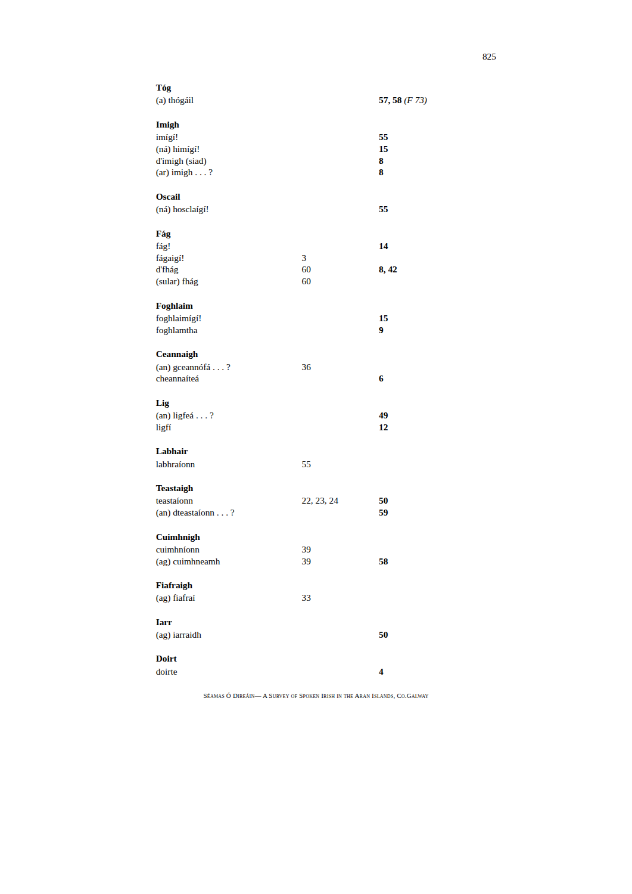825
Tóg
| (a) thógáil | | 57, 58 (F 73) |
Imigh
| imígí! | | 55 |
| (ná) himígí! | | 15 |
| d'imigh (siad) | | 8 |
| (ar) imigh . . . ? | | 8 |
Oscail
| (ná) hosclaígí! | | 55 |
Fág
| fág! | | 14 |
| fágaigí! | 3 | |
| d'fhág | 60 | 8, 42 |
| (sular) fhág | 60 | |
Foghlaim
| foghlaimígí! | | 15 |
| foghlamtha | | 9 |
Ceannaigh
| (an) gceannófá . . . ? | 36 | |
| cheannaíteá | | 6 |
Lig
| (an) ligfeá . . . ? | | 49 |
| ligfí | | 12 |
Labhair
| labhraíonn | 55 | |
Teastaigh
| teastaíonn | 22, 23, 24 | 50 |
| (an) dteastaíonn . . . ? | | 59 |
Cuimhnigh
| cuimhníonn | 39 | |
| (ag) cuimhneamh | 39 | 58 |
Fiafraigh
| (ag) fiafraí | 33 | |
Iarr
| (ag) iarraidh | | 50 |
Doirt
| doirte | | 4 |
Séamas Ó Direáin— A Survey of Spoken Irish in the Aran Islands, Co.Galway